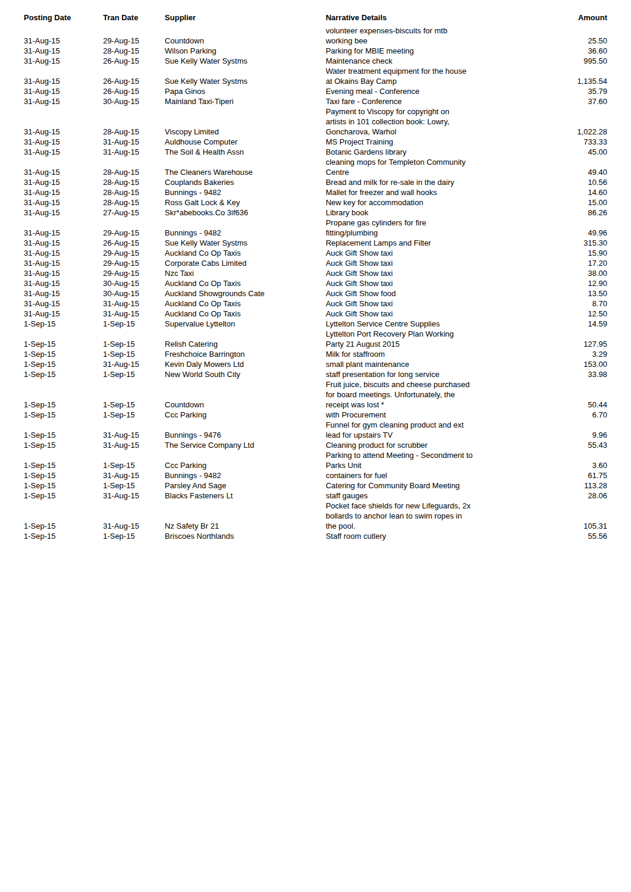| Posting Date | Tran Date | Supplier | Narrative Details | Amount |
| --- | --- | --- | --- | --- |
| | | | volunteer expenses-biscuits for mtb | |
| 31-Aug-15 | 29-Aug-15 | Countdown | working bee | 25.50 |
| 31-Aug-15 | 28-Aug-15 | Wilson Parking | Parking for MBIE meeting | 36.60 |
| 31-Aug-15 | 26-Aug-15 | Sue Kelly Water Systms | Maintenance check | 995.50 |
| | | | Water treatment equipment for the house | |
| 31-Aug-15 | 26-Aug-15 | Sue Kelly Water Systms | at Okains Bay Camp | 1,135.54 |
| 31-Aug-15 | 26-Aug-15 | Papa Ginos | Evening meal - Conference | 35.79 |
| 31-Aug-15 | 30-Aug-15 | Mainland Taxi-Tiperi | Taxi fare - Conference | 37.60 |
| | | | Payment to Viscopy for copyright on | |
| | | | artists in 101 collection book: Lowry, | |
| 31-Aug-15 | 28-Aug-15 | Viscopy Limited | Goncharova, Warhol | 1,022.28 |
| 31-Aug-15 | 31-Aug-15 | Auldhouse Computer | MS Project Training | 733.33 |
| 31-Aug-15 | 31-Aug-15 | The Soil & Health Assn | Botanic Gardens library | 45.00 |
| | | | cleaning mops for Templeton Community | |
| 31-Aug-15 | 28-Aug-15 | The Cleaners Warehouse | Centre | 49.40 |
| 31-Aug-15 | 28-Aug-15 | Couplands Bakeries | Bread and milk for re-sale in the dairy | 10.56 |
| 31-Aug-15 | 28-Aug-15 | Bunnings - 9482 | Mallet for freezer and wall hooks | 14.60 |
| 31-Aug-15 | 28-Aug-15 | Ross Galt Lock & Key | New key for accommodation | 15.00 |
| 31-Aug-15 | 27-Aug-15 | Skr*abebooks.Co 3if636 | Library book | 86.26 |
| | | | Propane gas cylinders for fire | |
| 31-Aug-15 | 29-Aug-15 | Bunnings - 9482 | fitting/plumbing | 49.96 |
| 31-Aug-15 | 26-Aug-15 | Sue Kelly Water Systms | Replacement Lamps and Filter | 315.30 |
| 31-Aug-15 | 29-Aug-15 | Auckland Co Op Taxis | Auck Gift Show taxi | 15.90 |
| 31-Aug-15 | 29-Aug-15 | Corporate Cabs Limited | Auck Gift Show taxi | 17.20 |
| 31-Aug-15 | 29-Aug-15 | Nzc Taxi | Auck Gift Show taxi | 38.00 |
| 31-Aug-15 | 30-Aug-15 | Auckland Co Op Taxis | Auck Gift Show taxi | 12.90 |
| 31-Aug-15 | 30-Aug-15 | Auckland Showgrounds Cate | Auck Gift Show food | 13.50 |
| 31-Aug-15 | 31-Aug-15 | Auckland Co Op Taxis | Auck Gift Show taxi | 8.70 |
| 31-Aug-15 | 31-Aug-15 | Auckland Co Op Taxis | Auck Gift Show taxi | 12.50 |
| 1-Sep-15 | 1-Sep-15 | Supervalue Lyttelton | Lyttelton Service Centre Supplies | 14.59 |
| | | | Lyttelton Port Recovery Plan Working | |
| 1-Sep-15 | 1-Sep-15 | Relish Catering | Party 21 August 2015 | 127.95 |
| 1-Sep-15 | 1-Sep-15 | Freshchoice Barrington | Milk for staffroom | 3.29 |
| 1-Sep-15 | 31-Aug-15 | Kevin Daly Mowers Ltd | small plant maintenance | 153.00 |
| 1-Sep-15 | 1-Sep-15 | New World South City | staff presentation for long service | 33.98 |
| | | | Fruit juice, biscuits and cheese purchased | |
| | | | for board meetings. Unfortunately, the | |
| 1-Sep-15 | 1-Sep-15 | Countdown | receipt was lost * | 50.44 |
| 1-Sep-15 | 1-Sep-15 | Ccc Parking | with Procurement | 6.70 |
| | | | Funnel for gym cleaning product and ext | |
| 1-Sep-15 | 31-Aug-15 | Bunnings - 9476 | lead for upstairs TV | 9.96 |
| 1-Sep-15 | 31-Aug-15 | The Service Company Ltd | Cleaning product for scrubber | 55.43 |
| | | | Parking to attend Meeting - Secondment to | |
| 1-Sep-15 | 1-Sep-15 | Ccc Parking | Parks Unit | 3.60 |
| 1-Sep-15 | 31-Aug-15 | Bunnings - 9482 | containers for fuel | 61.75 |
| 1-Sep-15 | 1-Sep-15 | Parsley And Sage | Catering for Community Board Meeting | 113.28 |
| 1-Sep-15 | 31-Aug-15 | Blacks Fasteners Lt | staff gauges | 28.06 |
| | | | Pocket face shields for new Lifeguards, 2x | |
| | | | bollards to anchor lean to swim ropes in | |
| 1-Sep-15 | 31-Aug-15 | Nz Safety Br 21 | the pool. | 105.31 |
| 1-Sep-15 | 1-Sep-15 | Briscoes Northlands | Staff room cutlery | 55.56 |